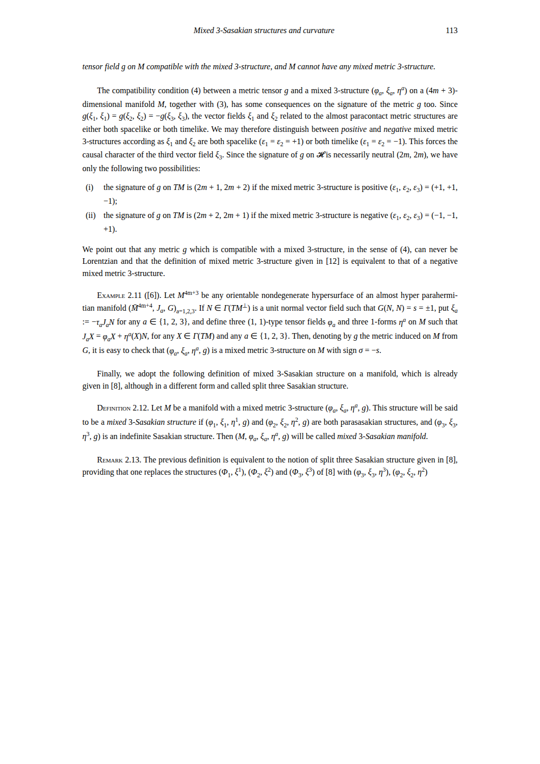Mixed 3-Sasakian structures and curvature 113
tensor field g on M compatible with the mixed 3-structure, and M cannot have any mixed metric 3-structure.
The compatibility condition (4) between a metric tensor g and a mixed 3-structure (φa, ξa, ηa) on a (4m + 3)-dimensional manifold M, together with (3), has some consequences on the signature of the metric g too. Since g(ξ 1, ξ 1) = g(ξ 2, ξ 2) = −g(ξ 3, ξ 3), the vector fields ξ 1 and ξ 2 related to the almost paracontact metric structures are either both spacelike or both timelike. We may therefore distinguish between positive and negative mixed metric 3-structures according as ξ 1 and ξ 2 are both spacelike (ε 1 = ε 2 = +1) or both timelike (ε 1 = ε 2 = −1). This forces the causal character of the third vector field ξ 3. Since the signature of g on 𝓗 is necessarily neutral (2m, 2m), we have only the following two possibilities:
the signature of g on TM is (2m + 1, 2m + 2) if the mixed metric 3-structure is positive (ε 1, ε 2, ε 3) = (+1, +1, −1);
the signature of g on TM is (2m + 2, 2m + 1) if the mixed metric 3-structure is negative (ε 1, ε 2, ε 3) = (−1, −1, +1).
We point out that any metric g which is compatible with a mixed 3-structure, in the sense of (4), can never be Lorentzian and that the definition of mixed metric 3-structure given in [12] is equivalent to that of a negative mixed metric 3-structure.
Example 2.11 ([6]). Let M 4m+3 be any orientable nondegenerate hypersurface of an almost hyper parahermitian manifold (M̄4m+4, Ja, G)a=1,2,3. If N ∈ Γ(TM⊥) is a unit normal vector field such that G(N, N) = s = ±1, put ξa := −τa Ja N for any a ∈ {1, 2, 3}, and define three (1, 1)-type tensor fields φa and three 1-forms ηa on M such that Ja X = φa X + ηa(X)N, for any X ∈ Γ(TM) and any a ∈ {1, 2, 3}. Then, denoting by g the metric induced on M from G, it is easy to check that (φa, ξa, ηa, g) is a mixed metric 3-structure on M with sign σ = −s.
Finally, we adopt the following definition of mixed 3-Sasakian structure on a manifold, which is already given in [8], although in a different form and called split three Sasakian structure.
Definition 2.12. Let M be a manifold with a mixed metric 3-structure (φa, ξa, ηa, g). This structure will be said to be a mixed 3-Sasakian structure if (φ 1, ξ 1, η 1, g) and (φ 2, ξ 2, η 2, g) are both parasasakian structures, and (φ 3, ξ 3, η 3, g) is an indefinite Sasakian structure. Then (M, φa, ξa, ηa, g) will be called mixed 3-Sasakian manifold.
Remark 2.13. The previous definition is equivalent to the notion of split three Sasakian structure given in [8], providing that one replaces the structures (Φ 1, ξ 1), (Φ 2, ξ 2) and (Φ 3, ξ 3) of [8] with (φ 3, ξ 3, η 3), (φ 2, ξ 2, η 2)